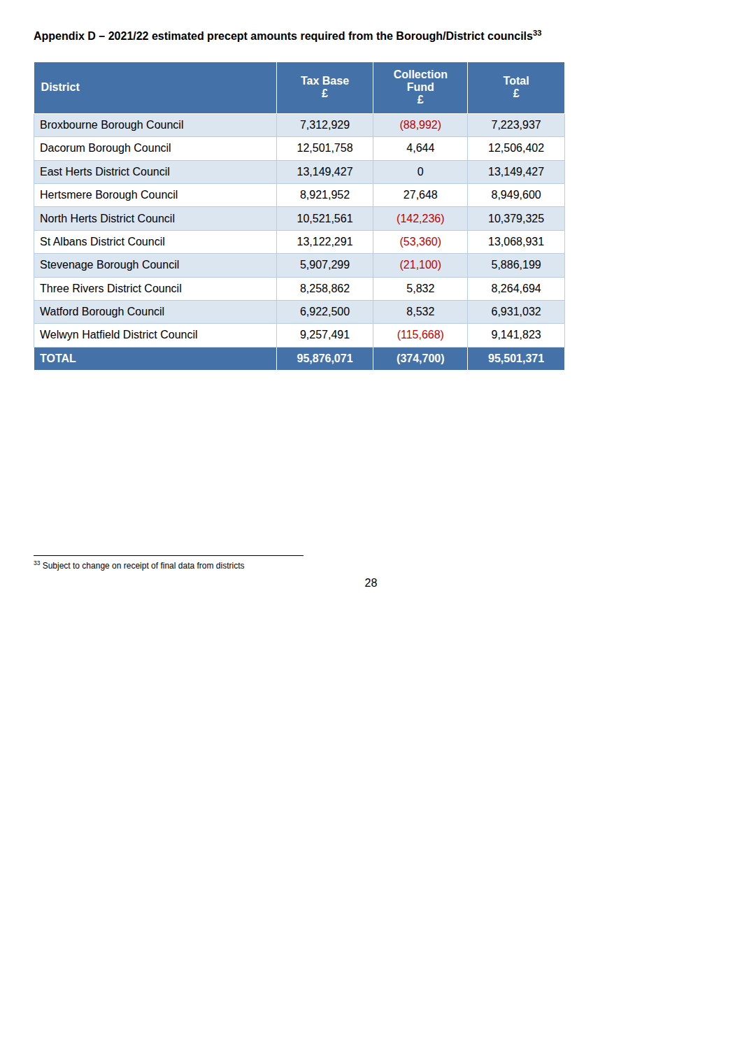Appendix D – 2021/22 estimated precept amounts required from the Borough/District councils33
| District | Tax Base £ | Collection Fund £ | Total £ |
| --- | --- | --- | --- |
| Broxbourne Borough Council | 7,312,929 | (88,992) | 7,223,937 |
| Dacorum Borough Council | 12,501,758 | 4,644 | 12,506,402 |
| East Herts District Council | 13,149,427 | 0 | 13,149,427 |
| Hertsmere Borough Council | 8,921,952 | 27,648 | 8,949,600 |
| North Herts District Council | 10,521,561 | (142,236) | 10,379,325 |
| St Albans District Council | 13,122,291 | (53,360) | 13,068,931 |
| Stevenage Borough Council | 5,907,299 | (21,100) | 5,886,199 |
| Three Rivers District Council | 8,258,862 | 5,832 | 8,264,694 |
| Watford Borough Council | 6,922,500 | 8,532 | 6,931,032 |
| Welwyn Hatfield District Council | 9,257,491 | (115,668) | 9,141,823 |
| TOTAL | 95,876,071 | (374,700) | 95,501,371 |
33 Subject to change on receipt of final data from districts
28